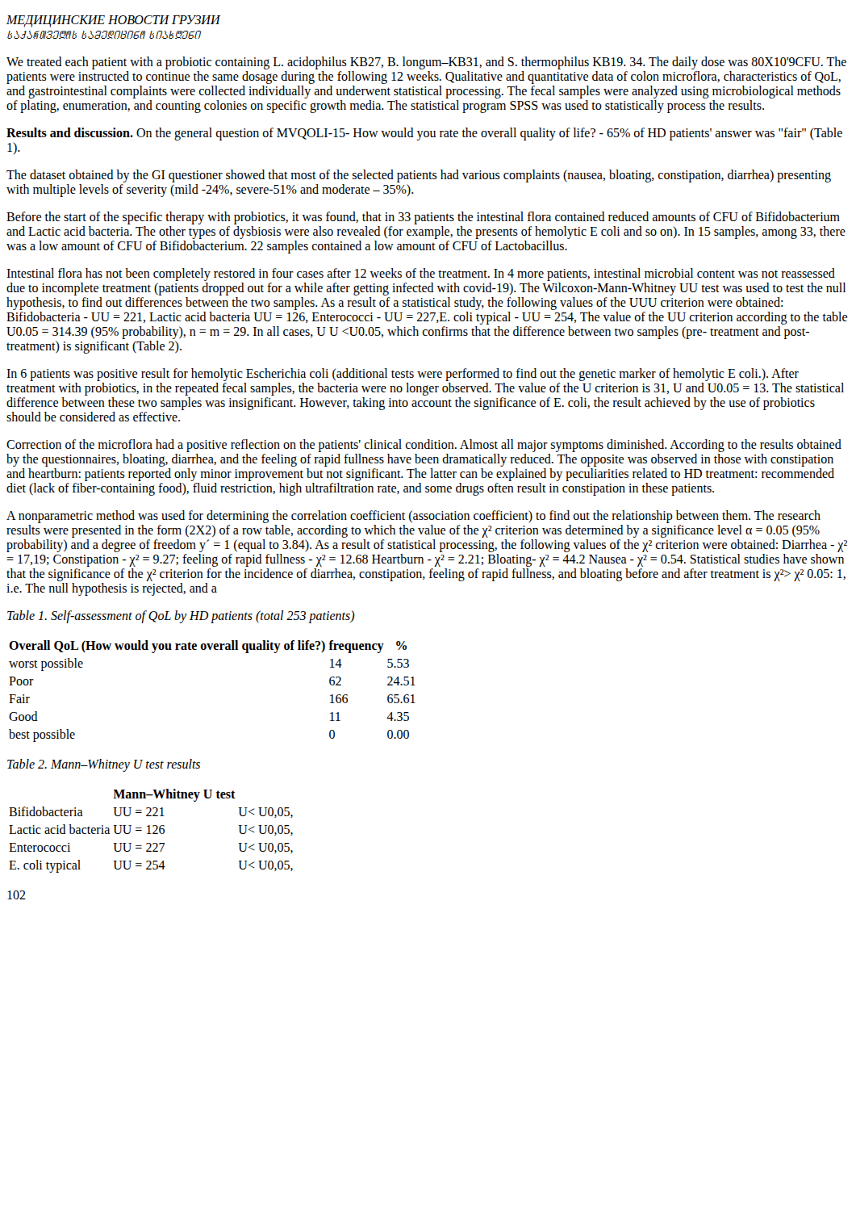МЕДИЦИНСКИЕ НОВОСТИ ГРУЗИИ
ᲡᲐᲥᲐᲠᲗᲕᲔᲚᲝᲡ ᲡᲐᲛᲔᲓᲘᲪᲘᲜᲝ ᲡᲘᲐᲮᲚᲔᲜᲘ
We treated each patient with a probiotic containing L. acidophilus KB27, B. longum–KB31, and S. thermophilus KB19. 34. The daily dose was 80X10'9CFU. The patients were instructed to continue the same dosage during the following 12 weeks. Qualitative and quantitative data of colon microflora, characteristics of QoL, and gastrointestinal complaints were collected individually and underwent statistical processing. The fecal samples were analyzed using microbiological methods of plating, enumeration, and counting colonies on specific growth media. The statistical program SPSS was used to statistically process the results.
Results and discussion. On the general question of MVQOLI-15- How would you rate the overall quality of life? - 65% of HD patients' answer was "fair" (Table 1).
The dataset obtained by the GI questioner showed that most of the selected patients had various complaints (nausea, bloating, constipation, diarrhea) presenting with multiple levels of severity (mild -24%, severe-51% and moderate – 35%).
Before the start of the specific therapy with probiotics, it was found, that in 33 patients the intestinal flora contained reduced amounts of CFU of Bifidobacterium and Lactic acid bacteria. The other types of dysbiosis were also revealed (for example, the presents of hemolytic E coli and so on). In 15 samples, among 33, there was a low amount of CFU of Bifidobacterium. 22 samples contained a low amount of CFU of Lactobacillus.
Intestinal flora has not been completely restored in four cases after 12 weeks of the treatment. In 4 more patients, intestinal microbial content was not reassessed due to incomplete treatment (patients dropped out for a while after getting infected with covid-19). The Wilcoxon-Mann-Whitney UU test was used to test the null hypothesis, to find out differences between the two samples. As a result of a statistical study, the following values of the UUU criterion were obtained: Bifidobacteria - UU = 221, Lactic acid bacteria UU = 126, Enterococci - UU = 227,E. coli typical - UU = 254, The value of the UU criterion according to the table U0.05 = 314.39 (95% probability), n = m = 29. In all cases, U U <U0.05, which confirms that the difference between two samples (pre- treatment and post-treatment) is significant (Table 2).
In 6 patients was positive result for hemolytic Escherichia coli (additional tests were performed to find out the genetic marker of hemolytic E coli.). After treatment with probiotics, in the repeated fecal samples, the bacteria were no longer observed. The value of the U criterion is 31, U and U0.05 = 13. The statistical difference between these two samples was insignificant. However, taking into account the significance of E. coli, the result achieved by the use of probiotics should be considered as effective.
Correction of the microflora had a positive reflection on the patients' clinical condition. Almost all major symptoms diminished. According to the results obtained by the questionnaires, bloating, diarrhea, and the feeling of rapid fullness have been dramatically reduced. The opposite was observed in those with constipation and heartburn: patients reported only minor improvement but not significant. The latter can be explained by peculiarities related to HD treatment: recommended diet (lack of fiber-containing food), fluid restriction, high ultrafiltration rate, and some drugs often result in constipation in these patients.
A nonparametric method was used for determining the correlation coefficient (association coefficient) to find out the relationship between them. The research results were presented in the form (2X2) of a row table, according to which the value of the χ² criterion was determined by a significance level α = 0.05 (95% probability) and a degree of freedom y´ = 1 (equal to 3.84). As a result of statistical processing, the following values of the χ² criterion were obtained: Diarrhea - χ² = 17,19; Constipation - χ² = 9.27; feeling of rapid fullness - χ² = 12.68 Heartburn - χ² = 2.21; Bloating- χ² = 44.2 Nausea - χ² = 0.54. Statistical studies have shown that the significance of the χ² criterion for the incidence of diarrhea, constipation, feeling of rapid fullness, and bloating before and after treatment is χ²> χ² 0.05: 1, i.e. The null hypothesis is rejected, and a
Table 1. Self-assessment of QoL by HD patients (total 253 patients)
| Overall QoL (How would you rate overall quality of life?) | frequency | % |
| --- | --- | --- |
| worst possible | 14 | 5.53 |
| Poor | 62 | 24.51 |
| Fair | 166 | 65.61 |
| Good | 11 | 4.35 |
| best possible | 0 | 0.00 |
Table 2. Mann–Whitney U test results
| | Mann–Whitney U test | |
| --- | --- | --- |
| Bifidobacteria | UU = 221 | U< U0,05, |
| Lactic acid bacteria | UU = 126 | U< U0,05, |
| Enterococci | UU = 227 | U< U0,05, |
| E. coli typical | UU = 254 | U< U0,05, |
102